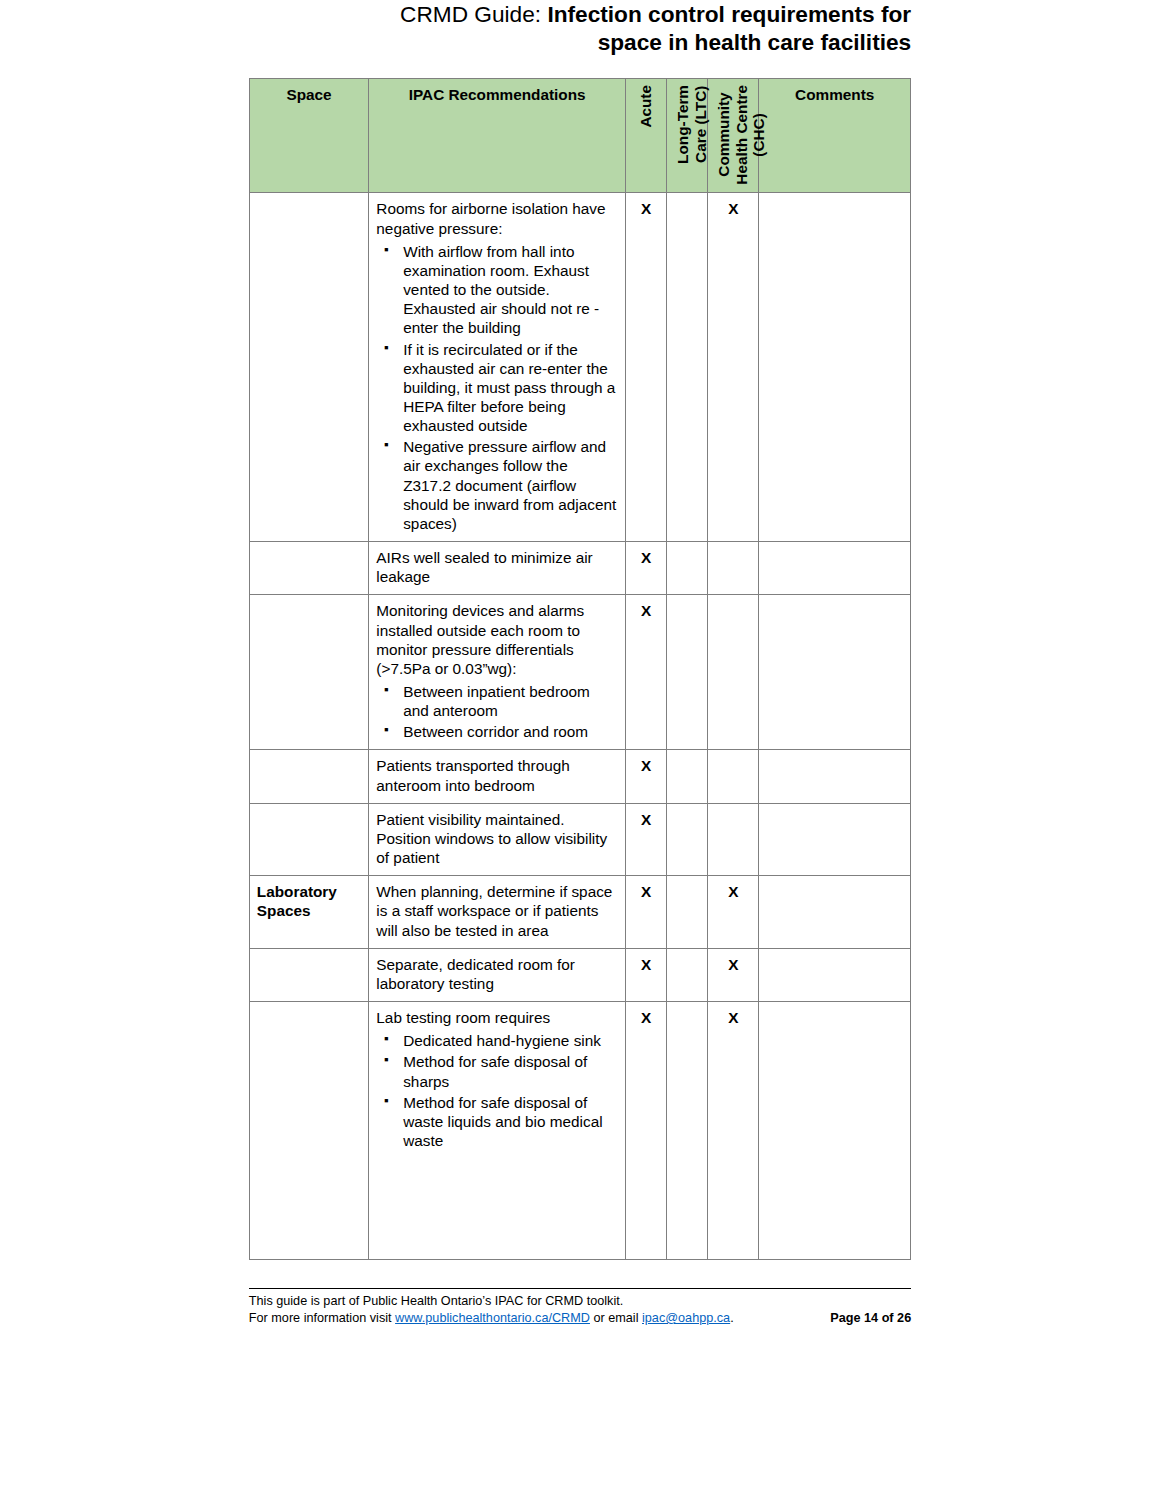CRMD Guide: Infection control requirements for
space in health care facilities
| Space | IPAC Recommendations | Acute | Long-Term Care (LTC) | Community Health Centre (CHC) | Comments |
| --- | --- | --- | --- | --- | --- |
| | Rooms for airborne isolation have negative pressure: With airflow from hall into examination room. Exhaust vented to the outside. Exhausted air should not re -enter the building If it is recirculated or if the exhausted air can re-enter the building, it must pass through a HEPA filter before being exhausted outside Negative pressure airflow and air exchanges follow the Z317.2 document (airflow should be inward from adjacent spaces) | X | | X | |
| | AIRs well sealed to minimize air leakage | X | | | |
| | Monitoring devices and alarms installed outside each room to monitor pressure differentials (>7.5Pa or 0.03”wg): Between inpatient bedroom and anteroom Between corridor and room | X | | | |
| | Patients transported through anteroom into bedroom | X | | | |
| | Patient visibility maintained. Position windows to allow visibility of patient | X | | | |
| Laboratory Spaces | When planning, determine if space is a staff workspace or if patients will also be tested in area | X | | X | |
| | Separate, dedicated room for laboratory testing | X | | X | |
| | Lab testing room requires Dedicated hand-hygiene sink Method for safe disposal of sharps Method for safe disposal of waste liquids and bio medical waste | X | | X | |
This guide is part of Public Health Ontario’s IPAC for CRMD toolkit.
For more information visit www.publichealthontario.ca/CRMD or email ipac@oahpp.ca. Page 14 of 26